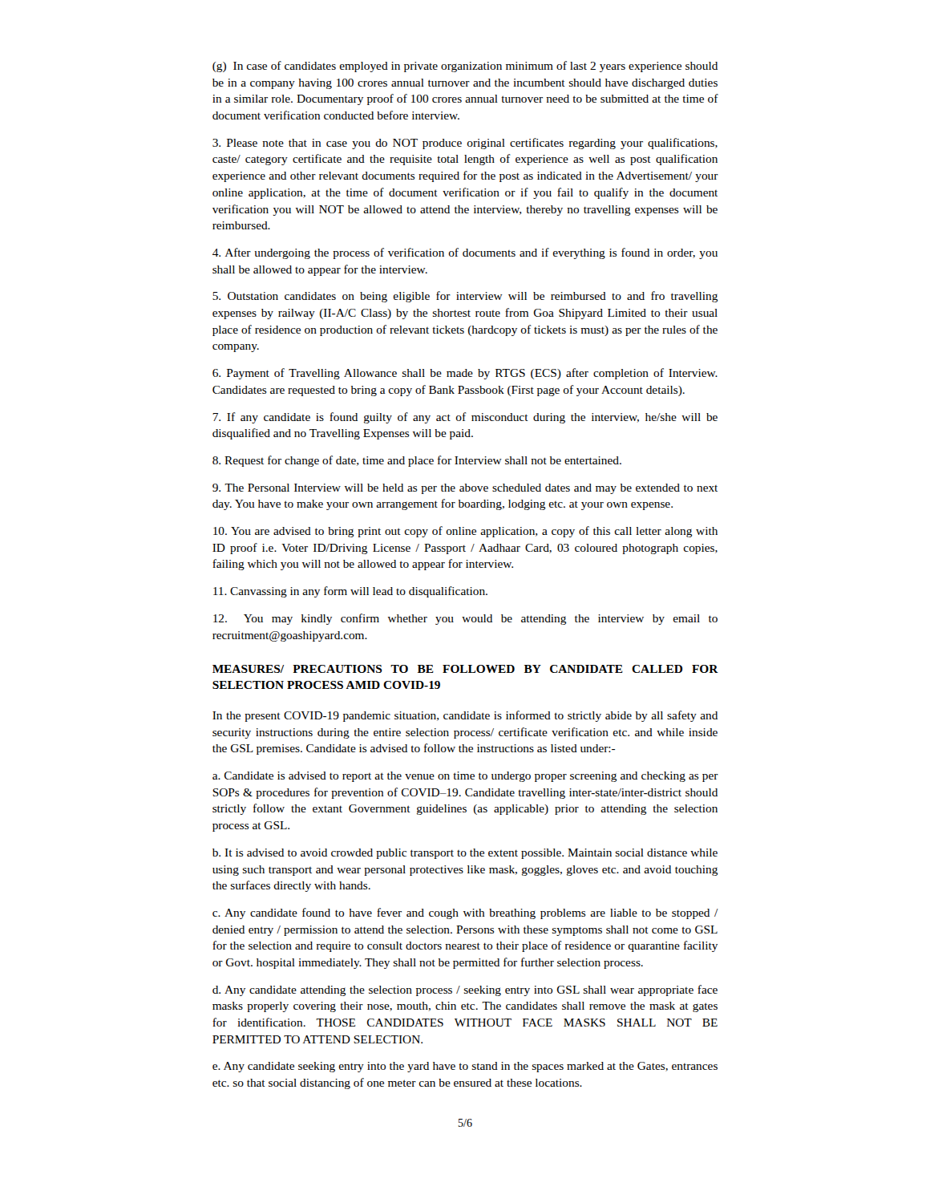(g) In case of candidates employed in private organization minimum of last 2 years experience should be in a company having 100 crores annual turnover and the incumbent should have discharged duties in a similar role. Documentary proof of 100 crores annual turnover need to be submitted at the time of document verification conducted before interview.
3. Please note that in case you do NOT produce original certificates regarding your qualifications, caste/ category certificate and the requisite total length of experience as well as post qualification experience and other relevant documents required for the post as indicated in the Advertisement/ your online application, at the time of document verification or if you fail to qualify in the document verification you will NOT be allowed to attend the interview, thereby no travelling expenses will be reimbursed.
4. After undergoing the process of verification of documents and if everything is found in order, you shall be allowed to appear for the interview.
5. Outstation candidates on being eligible for interview will be reimbursed to and fro travelling expenses by railway (II-A/C Class) by the shortest route from Goa Shipyard Limited to their usual place of residence on production of relevant tickets (hardcopy of tickets is must) as per the rules of the company.
6. Payment of Travelling Allowance shall be made by RTGS (ECS) after completion of Interview. Candidates are requested to bring a copy of Bank Passbook (First page of your Account details).
7. If any candidate is found guilty of any act of misconduct during the interview, he/she will be disqualified and no Travelling Expenses will be paid.
8. Request for change of date, time and place for Interview shall not be entertained.
9. The Personal Interview will be held as per the above scheduled dates and may be extended to next day. You have to make your own arrangement for boarding, lodging etc. at your own expense.
10. You are advised to bring print out copy of online application, a copy of this call letter along with ID proof i.e. Voter ID/Driving License / Passport / Aadhaar Card, 03 coloured photograph copies, failing which you will not be allowed to appear for interview.
11. Canvassing in any form will lead to disqualification.
12. You may kindly confirm whether you would be attending the interview by email to recruitment@goashipyard.com.
MEASURES/ PRECAUTIONS TO BE FOLLOWED BY CANDIDATE CALLED FOR SELECTION PROCESS AMID COVID-19
In the present COVID-19 pandemic situation, candidate is informed to strictly abide by all safety and security instructions during the entire selection process/ certificate verification etc. and while inside the GSL premises. Candidate is advised to follow the instructions as listed under:-
a. Candidate is advised to report at the venue on time to undergo proper screening and checking as per SOPs & procedures for prevention of COVID–19. Candidate travelling inter-state/inter-district should strictly follow the extant Government guidelines (as applicable) prior to attending the selection process at GSL.
b. It is advised to avoid crowded public transport to the extent possible. Maintain social distance while using such transport and wear personal protectives like mask, goggles, gloves etc. and avoid touching the surfaces directly with hands.
c. Any candidate found to have fever and cough with breathing problems are liable to be stopped / denied entry / permission to attend the selection. Persons with these symptoms shall not come to GSL for the selection and require to consult doctors nearest to their place of residence or quarantine facility or Govt. hospital immediately. They shall not be permitted for further selection process.
d. Any candidate attending the selection process / seeking entry into GSL shall wear appropriate face masks properly covering their nose, mouth, chin etc. The candidates shall remove the mask at gates for identification. THOSE CANDIDATES WITHOUT FACE MASKS SHALL NOT BE PERMITTED TO ATTEND SELECTION.
e. Any candidate seeking entry into the yard have to stand in the spaces marked at the Gates, entrances etc. so that social distancing of one meter can be ensured at these locations.
5/6